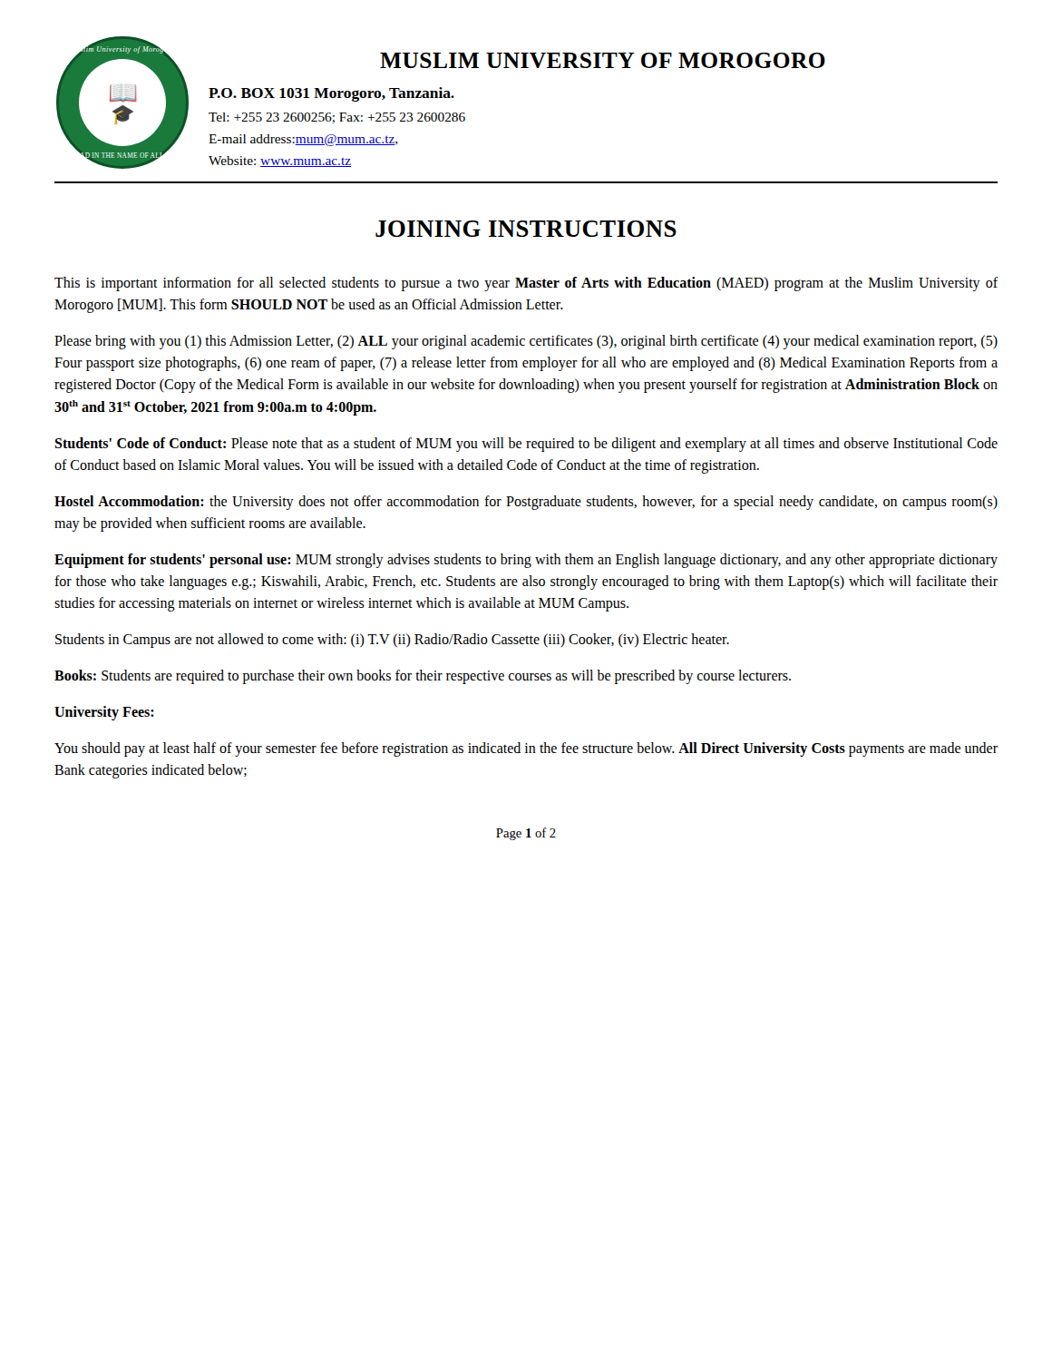Muslim University of Morogoro
📖
🎓
READ IN THE NAME OF ALLAH
MUSLIM UNIVERSITY OF MOROGORO
P.O. BOX 1031 Morogoro, Tanzania.
Tel: +255 23 2600256; Fax: +255 23 2600286
E-mail address:mum@mum.ac.tz,
Website: www.mum.ac.tz
JOINING INSTRUCTIONS
This is important information for all selected students to pursue a two year Master of Arts with Education (MAED) program at the Muslim University of Morogoro [MUM]. This form SHOULD NOT be used as an Official Admission Letter.
Please bring with you (1) this Admission Letter, (2) ALL your original academic certificates (3), original birth certificate (4) your medical examination report, (5) Four passport size photographs, (6) one ream of paper, (7) a release letter from employer for all who are employed and (8) Medical Examination Reports from a registered Doctor (Copy of the Medical Form is available in our website for downloading) when you present yourself for registration at Administration Block on 30th and 31st October, 2021 from 9:00a.m to 4:00pm.
Students' Code of Conduct: Please note that as a student of MUM you will be required to be diligent and exemplary at all times and observe Institutional Code of Conduct based on Islamic Moral values. You will be issued with a detailed Code of Conduct at the time of registration.
Hostel Accommodation: the University does not offer accommodation for Postgraduate students, however, for a special needy candidate, on campus room(s) may be provided when sufficient rooms are available.
Equipment for students' personal use: MUM strongly advises students to bring with them an English language dictionary, and any other appropriate dictionary for those who take languages e.g.; Kiswahili, Arabic, French, etc. Students are also strongly encouraged to bring with them Laptop(s) which will facilitate their studies for accessing materials on internet or wireless internet which is available at MUM Campus.
Students in Campus are not allowed to come with: (i) T.V (ii) Radio/Radio Cassette (iii) Cooker, (iv) Electric heater.
Books: Students are required to purchase their own books for their respective courses as will be prescribed by course lecturers.
University Fees:
You should pay at least half of your semester fee before registration as indicated in the fee structure below. All Direct University Costs payments are made under Bank categories indicated below;
Page 1 of 2